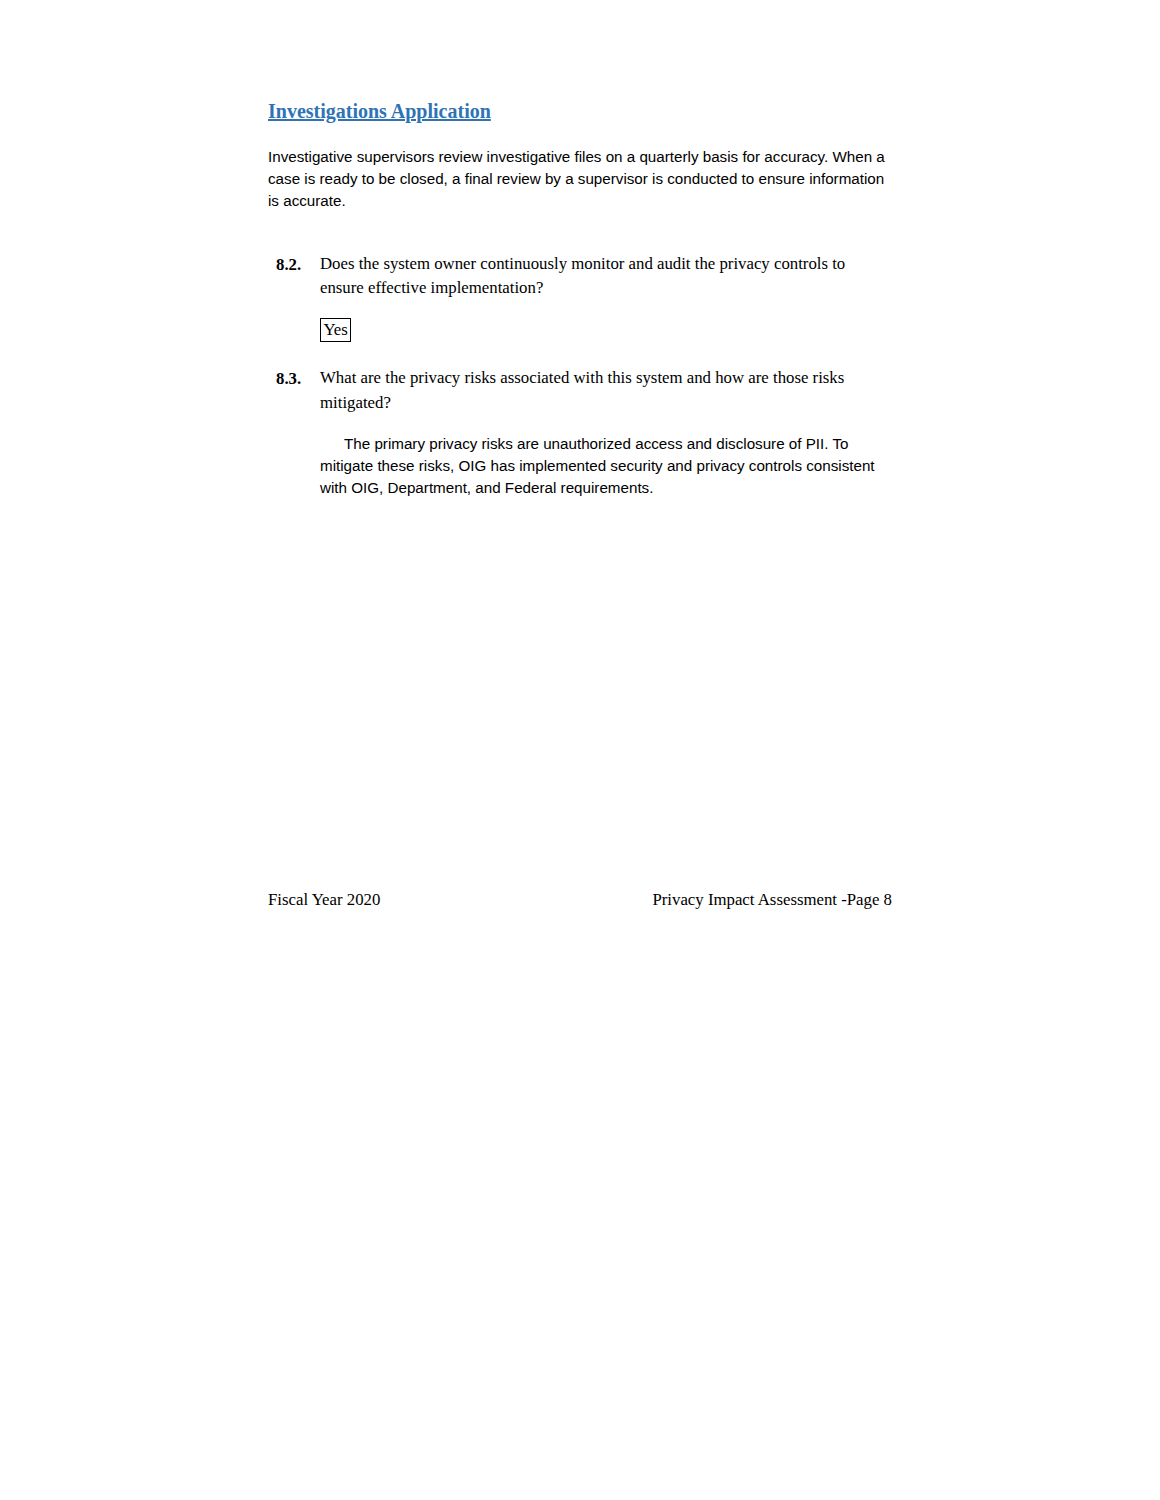Investigations Application
Investigative supervisors review investigative files on a quarterly basis for accuracy. When a case is ready to be closed, a final review by a supervisor is conducted to ensure information is accurate.
8.2. Does the system owner continuously monitor and audit the privacy controls to ensure effective implementation?
Yes
8.3. What are the privacy risks associated with this system and how are those risks mitigated?
The primary privacy risks are unauthorized access and disclosure of PII. To mitigate these risks, OIG has implemented security and privacy controls consistent with OIG, Department, and Federal requirements.
Fiscal Year 2020 Privacy Impact Assessment -Page 8